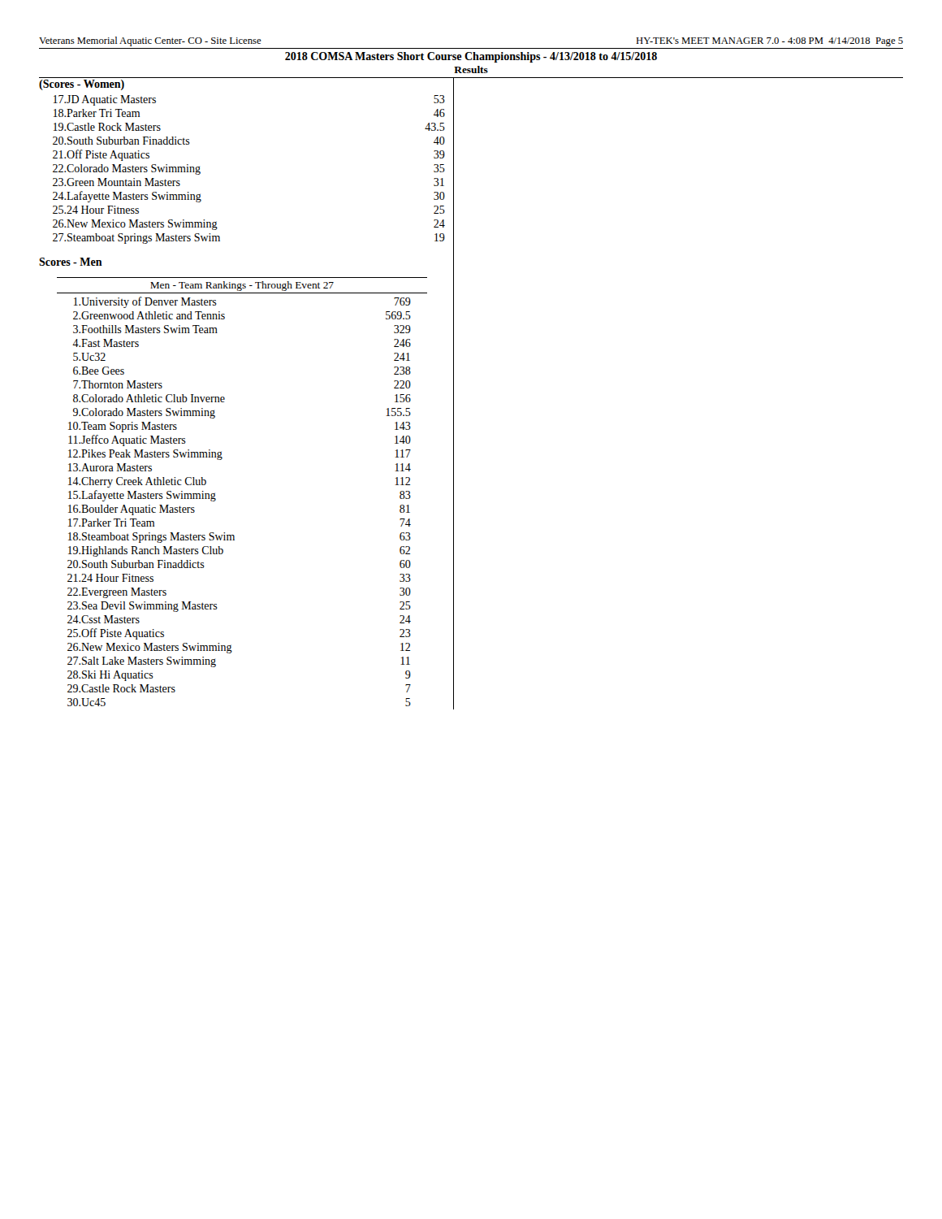Veterans Memorial Aquatic Center- CO - Site License HY-TEK's MEET MANAGER 7.0 - 4:08 PM 4/14/2018 Page 5
2018 COMSA Masters Short Course Championships - 4/13/2018 to 4/15/2018
Results
(Scores - Women)
| 17. | JD Aquatic Masters | 53 |
| 18. | Parker Tri Team | 46 |
| 19. | Castle Rock Masters | 43.5 |
| 20. | South Suburban Finaddicts | 40 |
| 21. | Off Piste Aquatics | 39 |
| 22. | Colorado Masters Swimming | 35 |
| 23. | Green Mountain Masters | 31 |
| 24. | Lafayette Masters Swimming | 30 |
| 25. | 24 Hour Fitness | 25 |
| 26. | New Mexico Masters Swimming | 24 |
| 27. | Steamboat Springs Masters Swim | 19 |
Scores - Men
Men - Team Rankings - Through Event 27
| 1. | University of Denver Masters | 769 |
| 2. | Greenwood Athletic and Tennis | 569.5 |
| 3. | Foothills Masters Swim Team | 329 |
| 4. | Fast Masters | 246 |
| 5. | Uc32 | 241 |
| 6. | Bee Gees | 238 |
| 7. | Thornton Masters | 220 |
| 8. | Colorado Athletic Club Inverne | 156 |
| 9. | Colorado Masters Swimming | 155.5 |
| 10. | Team Sopris Masters | 143 |
| 11. | Jeffco Aquatic Masters | 140 |
| 12. | Pikes Peak Masters Swimming | 117 |
| 13. | Aurora Masters | 114 |
| 14. | Cherry Creek Athletic Club | 112 |
| 15. | Lafayette Masters Swimming | 83 |
| 16. | Boulder Aquatic Masters | 81 |
| 17. | Parker Tri Team | 74 |
| 18. | Steamboat Springs Masters Swim | 63 |
| 19. | Highlands Ranch Masters Club | 62 |
| 20. | South Suburban Finaddicts | 60 |
| 21. | 24 Hour Fitness | 33 |
| 22. | Evergreen Masters | 30 |
| 23. | Sea Devil Swimming Masters | 25 |
| 24. | Csst Masters | 24 |
| 25. | Off Piste Aquatics | 23 |
| 26. | New Mexico Masters Swimming | 12 |
| 27. | Salt Lake Masters Swimming | 11 |
| 28. | Ski Hi Aquatics | 9 |
| 29. | Castle Rock Masters | 7 |
| 30. | Uc45 | 5 |